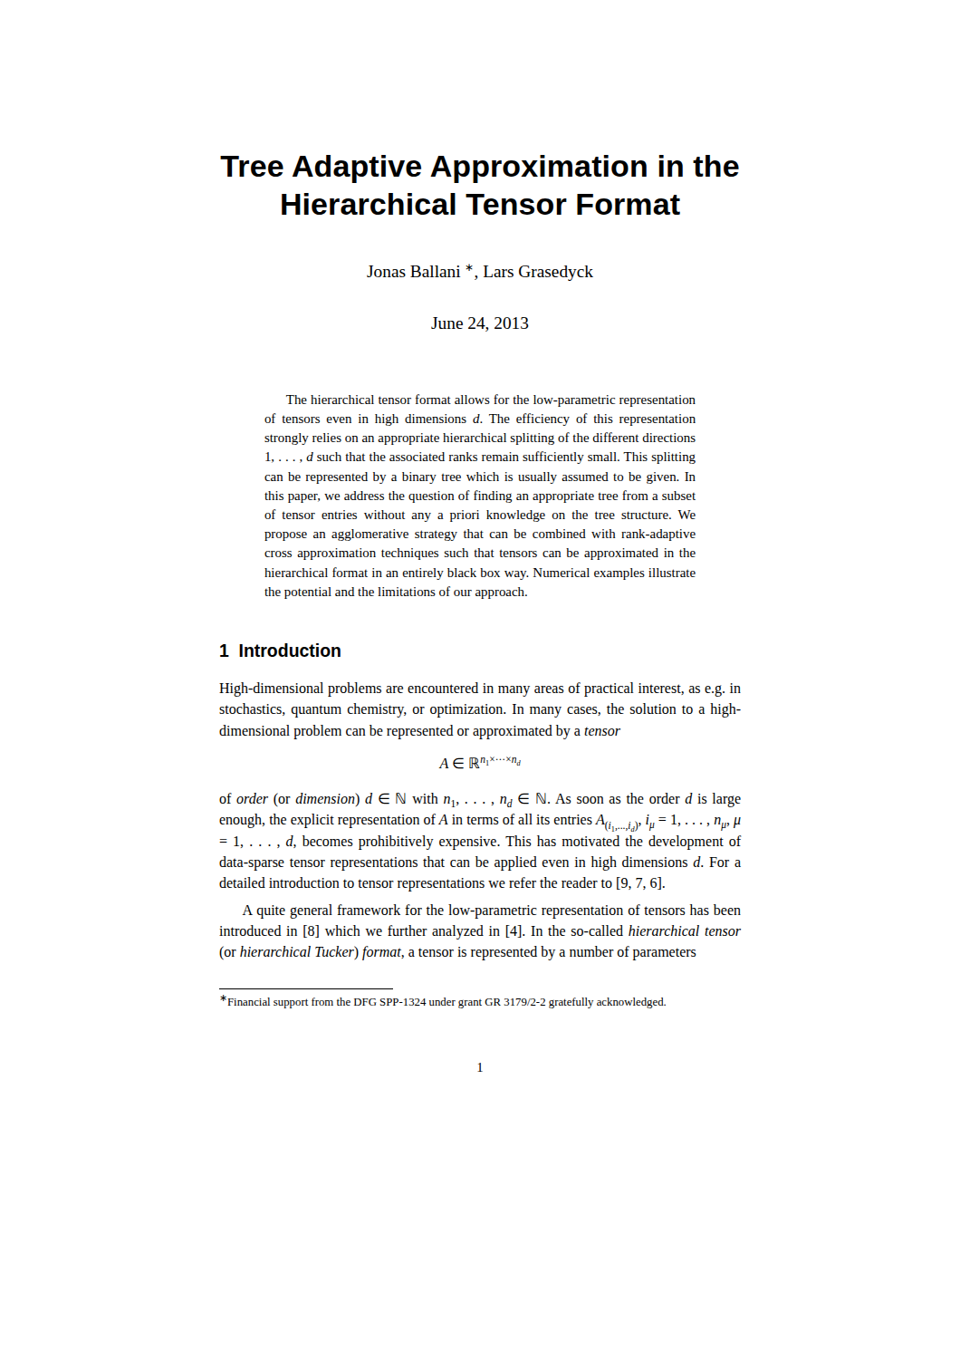Tree Adaptive Approximation in the
Hierarchical Tensor Format
Jonas Ballani ∗, Lars Grasedyck
June 24, 2013
The hierarchical tensor format allows for the low-parametric representation of tensors even in high dimensions d. The efficiency of this representation strongly relies on an appropriate hierarchical splitting of the different directions 1, . . . , d such that the associated ranks remain sufficiently small. This splitting can be represented by a binary tree which is usually assumed to be given. In this paper, we address the question of finding an appropriate tree from a subset of tensor entries without any a priori knowledge on the tree structure. We propose an agglomerative strategy that can be combined with rank-adaptive cross approximation techniques such that tensors can be approximated in the hierarchical format in an entirely black box way. Numerical examples illustrate the potential and the limitations of our approach.
1 Introduction
High-dimensional problems are encountered in many areas of practical interest, as e.g. in stochastics, quantum chemistry, or optimization. In many cases, the solution to a high-dimensional problem can be represented or approximated by a tensor
A ∈ ℝn1×···×nd
of order (or dimension) d ∈ ℕ with n1, . . . , nd ∈ ℕ. As soon as the order d is large enough, the explicit representation of A in terms of all its entries A(i1,...,id), iμ = 1, . . . , nμ, μ = 1, . . . , d, becomes prohibitively expensive. This has motivated the development of data-sparse tensor representations that can be applied even in high dimensions d. For a detailed introduction to tensor representations we refer the reader to [9, 7, 6].
A quite general framework for the low-parametric representation of tensors has been introduced in [8] which we further analyzed in [4]. In the so-called hierarchical tensor (or hierarchical Tucker) format, a tensor is represented by a number of parameters
∗Financial support from the DFG SPP-1324 under grant GR 3179/2-2 gratefully acknowledged.
1